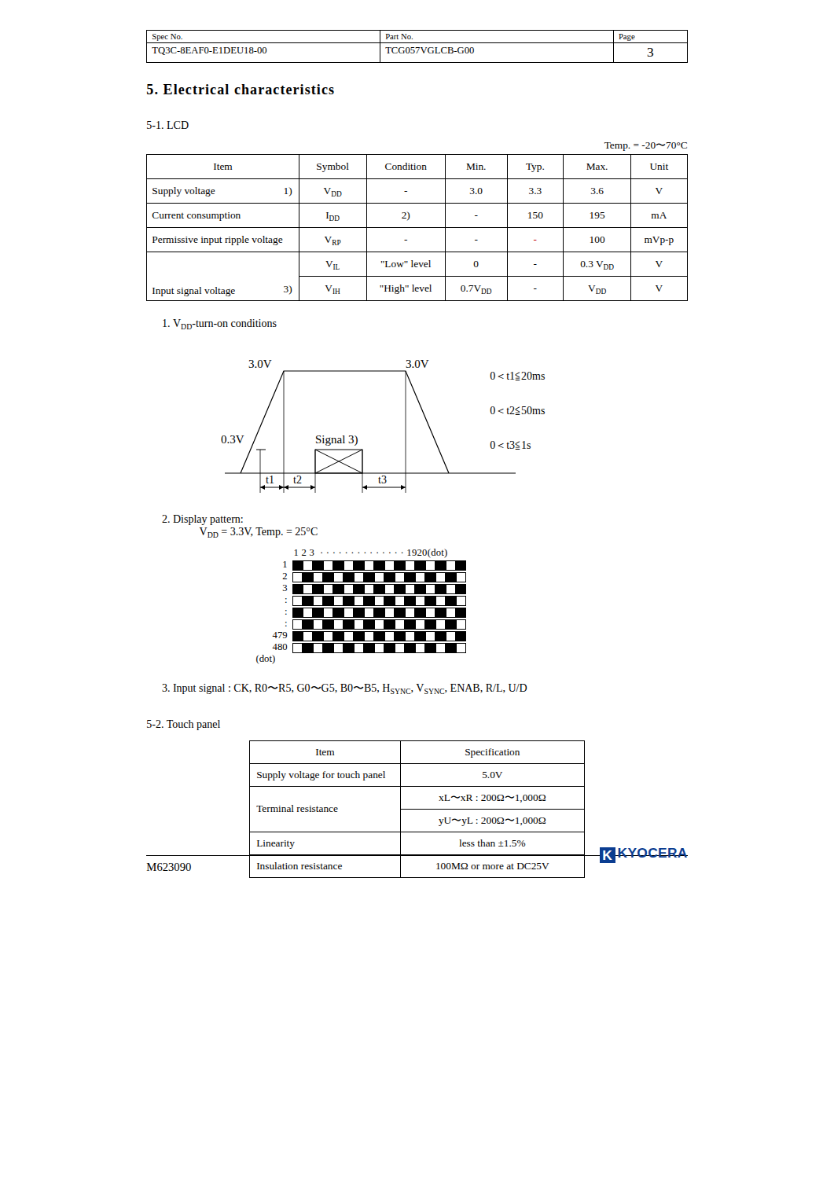| Spec No. | Part No. | Page |
| TQ3C-8EAF0-E1DEU18-00 | TCG057VGLCB-G00 | 3 |
5. Electrical characteristics
5-1. LCD
Temp. = -20〜70°C
| Item | Symbol | Condition | Min. | Typ. | Max. | Unit |
| --- | --- | --- | --- | --- | --- | --- |
| Supply voltage 1) | V DD | - | 3.0 | 3.3 | 3.6 | V |
| Current consumption | I DD | 2) | - | 150 | 195 | mA |
| Permissive input ripple voltage | V RP | - | - | - | 100 | mVp-p |
| Input signal voltage 3) | V IL | "Low" level | 0 | - | 0.3 V DD | V |
| V IH | "High" level | 0.7V DD | - | V DD | V |
VDD-turn-on conditions
3.0V 3.0V 0.3V Signal 3) t1 t2 t3
0＜t1≦20ms
0＜t2≦50ms
0＜t3≦1s
Display pattern:
VDD = 3.3V, Temp. = 25°C
1 2 3 · · · · · · · · · · · · · · 1920(dot)
| 1 | |
| 2 | |
| 3 | |
| : | |
| : | |
| : | |
| 479 | |
| 480 | |
(dot)
Input signal : CK, R0〜R5, G0〜G5, B0〜B5, HSYNC, VSYNC, ENAB, R/L, U/D
5-2. Touch panel
| Item | Specification |
| --- | --- |
| Supply voltage for touch panel | 5.0V |
| Terminal resistance | xL〜xR : 200Ω〜1,000Ω |
| yU〜yL : 200Ω〜1,000Ω |
| Linearity | less than ±1.5% |
| Insulation resistance | 100MΩ or more at DC25V |
M623090
KKYOCERA